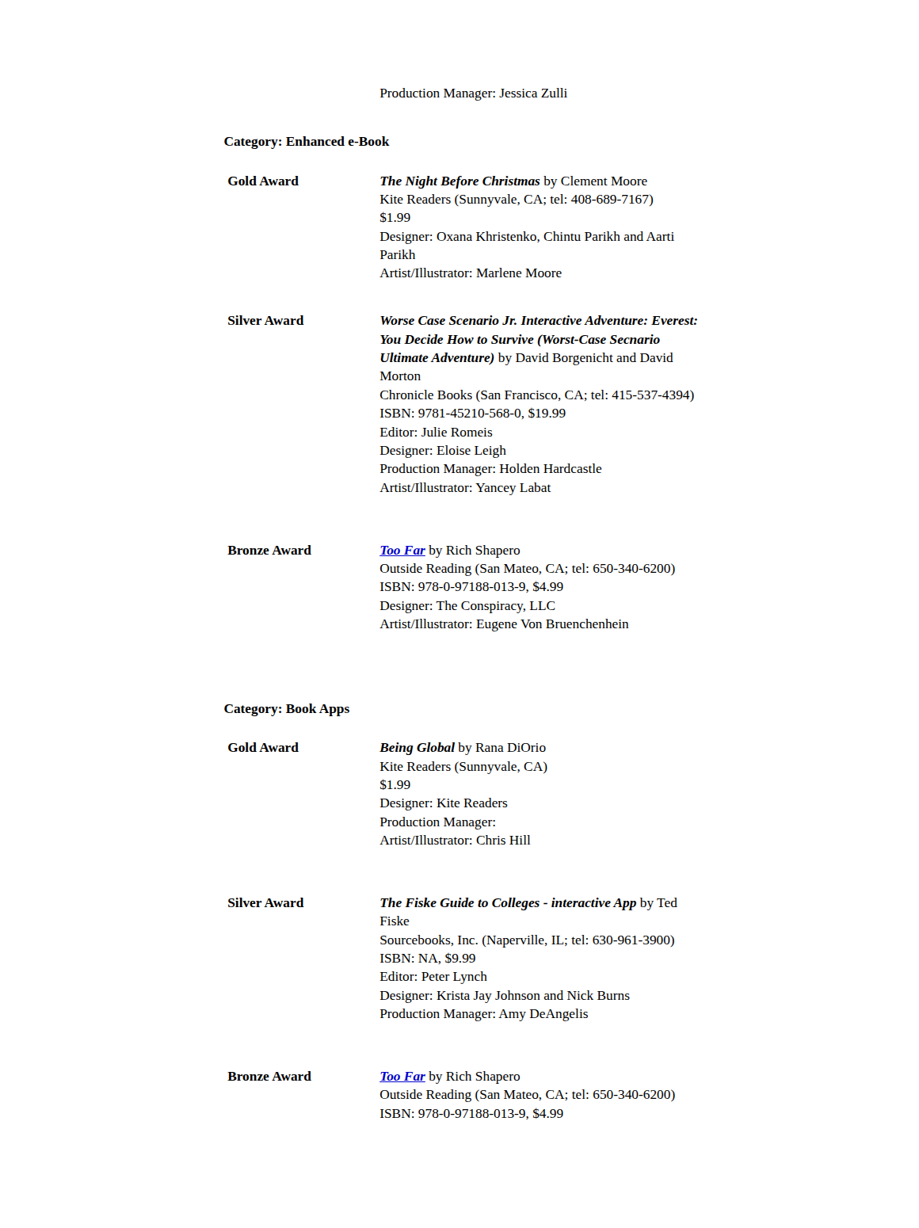Production Manager: Jessica Zulli
Category: Enhanced e-Book
Gold Award
The Night Before Christmas by Clement Moore
Kite Readers (Sunnyvale, CA; tel: 408-689-7167)
$1.99
Designer: Oxana Khristenko, Chintu Parikh and Aarti Parikh
Artist/Illustrator: Marlene Moore
Silver Award
Worse Case Scenario Jr. Interactive Adventure: Everest: You Decide How to Survive (Worst-Case Secnario Ultimate Adventure) by David Borgenicht and David Morton
Chronicle Books (San Francisco, CA; tel: 415-537-4394)
ISBN: 9781-45210-568-0, $19.99
Editor: Julie Romeis
Designer: Eloise Leigh
Production Manager: Holden Hardcastle
Artist/Illustrator: Yancey Labat
Bronze Award
Too Far by Rich Shapero
Outside Reading (San Mateo, CA; tel: 650-340-6200)
ISBN: 978-0-97188-013-9, $4.99
Designer: The Conspiracy, LLC
Artist/Illustrator: Eugene Von Bruenchenhein
Category: Book Apps
Gold Award
Being Global by Rana DiOrio
Kite Readers (Sunnyvale, CA)
$1.99
Designer: Kite Readers
Production Manager:
Artist/Illustrator: Chris Hill
Silver Award
The Fiske Guide to Colleges - interactive App by Ted Fiske
Sourcebooks, Inc. (Naperville, IL; tel: 630-961-3900)
ISBN: NA, $9.99
Editor: Peter Lynch
Designer: Krista Jay Johnson and Nick Burns
Production Manager: Amy DeAngelis
Bronze Award
Too Far by Rich Shapero
Outside Reading (San Mateo, CA; tel: 650-340-6200)
ISBN: 978-0-97188-013-9, $4.99